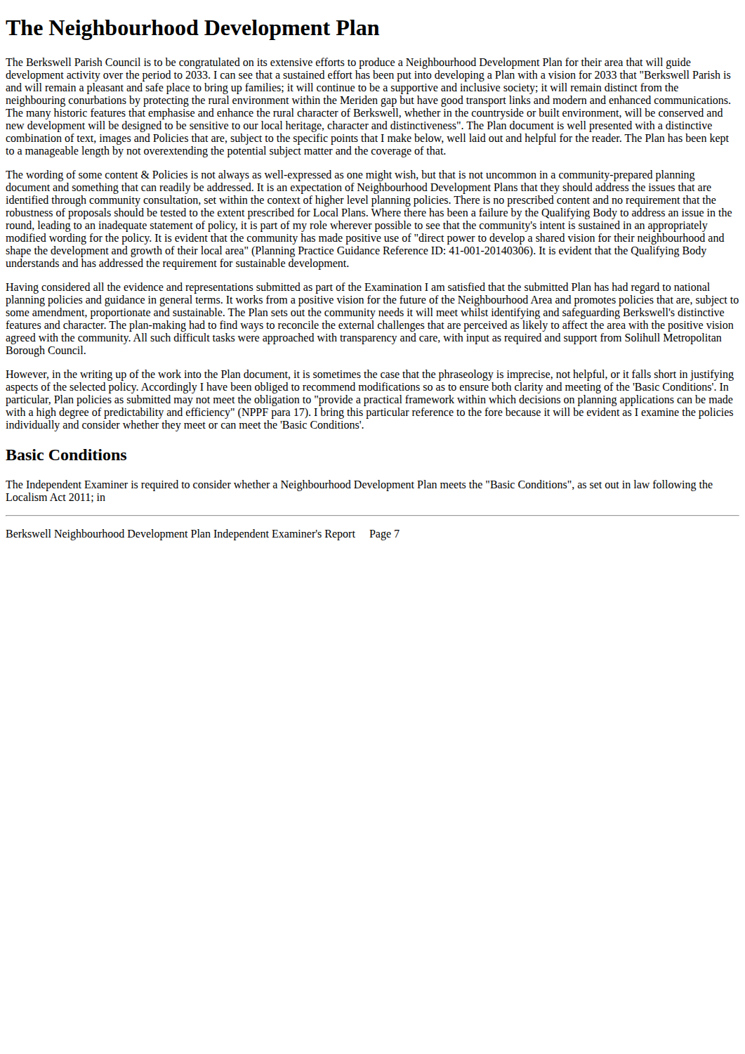The Neighbourhood Development Plan
The Berkswell Parish Council is to be congratulated on its extensive efforts to produce a Neighbourhood Development Plan for their area that will guide development activity over the period to 2033. I can see that a sustained effort has been put into developing a Plan with a vision for 2033 that "Berkswell Parish is and will remain a pleasant and safe place to bring up families; it will continue to be a supportive and inclusive society; it will remain distinct from the neighbouring conurbations by protecting the rural environment within the Meriden gap but have good transport links and modern and enhanced communications. The many historic features that emphasise and enhance the rural character of Berkswell, whether in the countryside or built environment, will be conserved and new development will be designed to be sensitive to our local heritage, character and distinctiveness". The Plan document is well presented with a distinctive combination of text, images and Policies that are, subject to the specific points that I make below, well laid out and helpful for the reader. The Plan has been kept to a manageable length by not overextending the potential subject matter and the coverage of that.
The wording of some content & Policies is not always as well-expressed as one might wish, but that is not uncommon in a community-prepared planning document and something that can readily be addressed. It is an expectation of Neighbourhood Development Plans that they should address the issues that are identified through community consultation, set within the context of higher level planning policies. There is no prescribed content and no requirement that the robustness of proposals should be tested to the extent prescribed for Local Plans. Where there has been a failure by the Qualifying Body to address an issue in the round, leading to an inadequate statement of policy, it is part of my role wherever possible to see that the community's intent is sustained in an appropriately modified wording for the policy. It is evident that the community has made positive use of "direct power to develop a shared vision for their neighbourhood and shape the development and growth of their local area" (Planning Practice Guidance Reference ID: 41-001-20140306). It is evident that the Qualifying Body understands and has addressed the requirement for sustainable development.
Having considered all the evidence and representations submitted as part of the Examination I am satisfied that the submitted Plan has had regard to national planning policies and guidance in general terms. It works from a positive vision for the future of the Neighbourhood Area and promotes policies that are, subject to some amendment, proportionate and sustainable. The Plan sets out the community needs it will meet whilst identifying and safeguarding Berkswell's distinctive features and character. The plan-making had to find ways to reconcile the external challenges that are perceived as likely to affect the area with the positive vision agreed with the community. All such difficult tasks were approached with transparency and care, with input as required and support from Solihull Metropolitan Borough Council.
However, in the writing up of the work into the Plan document, it is sometimes the case that the phraseology is imprecise, not helpful, or it falls short in justifying aspects of the selected policy. Accordingly I have been obliged to recommend modifications so as to ensure both clarity and meeting of the 'Basic Conditions'. In particular, Plan policies as submitted may not meet the obligation to "provide a practical framework within which decisions on planning applications can be made with a high degree of predictability and efficiency" (NPPF para 17). I bring this particular reference to the fore because it will be evident as I examine the policies individually and consider whether they meet or can meet the 'Basic Conditions'.
Basic Conditions
The Independent Examiner is required to consider whether a Neighbourhood Development Plan meets the "Basic Conditions", as set out in law following the Localism Act 2011; in
Berkswell Neighbourhood Development Plan Independent Examiner's Report Page 7